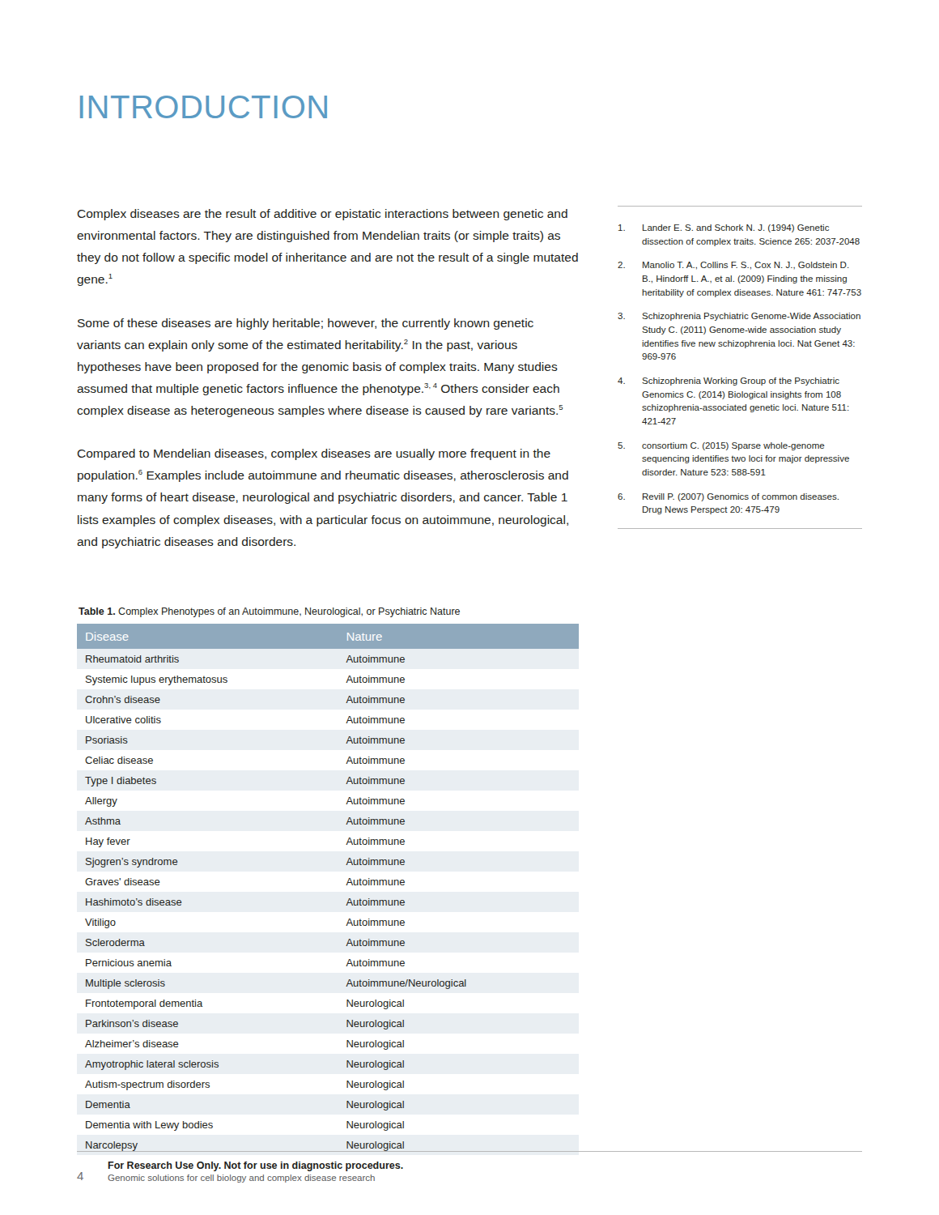INTRODUCTION
Complex diseases are the result of additive or epistatic interactions between genetic and environmental factors. They are distinguished from Mendelian traits (or simple traits) as they do not follow a specific model of inheritance and are not the result of a single mutated gene.1
Some of these diseases are highly heritable; however, the currently known genetic variants can explain only some of the estimated heritability.2 In the past, various hypotheses have been proposed for the genomic basis of complex traits. Many studies assumed that multiple genetic factors influence the phenotype.3, 4 Others consider each complex disease as heterogeneous samples where disease is caused by rare variants.5
Compared to Mendelian diseases, complex diseases are usually more frequent in the population.6 Examples include autoimmune and rheumatic diseases, atherosclerosis and many forms of heart disease, neurological and psychiatric disorders, and cancer. Table 1 lists examples of complex diseases, with a particular focus on autoimmune, neurological, and psychiatric diseases and disorders.
Lander E. S. and Schork N. J. (1994) Genetic dissection of complex traits. Science 265: 2037-2048
Manolio T. A., Collins F. S., Cox N. J., Goldstein D. B., Hindorff L. A., et al. (2009) Finding the missing heritability of complex diseases. Nature 461: 747-753
Schizophrenia Psychiatric Genome-Wide Association Study C. (2011) Genome-wide association study identifies five new schizophrenia loci. Nat Genet 43: 969-976
Schizophrenia Working Group of the Psychiatric Genomics C. (2014) Biological insights from 108 schizophrenia-associated genetic loci. Nature 511: 421-427
consortium C. (2015) Sparse whole-genome sequencing identifies two loci for major depressive disorder. Nature 523: 588-591
Revill P. (2007) Genomics of common diseases. Drug News Perspect 20: 475-479
Table 1. Complex Phenotypes of an Autoimmune, Neurological, or Psychiatric Nature
| Disease | Nature |
| --- | --- |
| Rheumatoid arthritis | Autoimmune |
| Systemic lupus erythematosus | Autoimmune |
| Crohn’s disease | Autoimmune |
| Ulcerative colitis | Autoimmune |
| Psoriasis | Autoimmune |
| Celiac disease | Autoimmune |
| Type I diabetes | Autoimmune |
| Allergy | Autoimmune |
| Asthma | Autoimmune |
| Hay fever | Autoimmune |
| Sjogren’s syndrome | Autoimmune |
| Graves' disease | Autoimmune |
| Hashimoto’s disease | Autoimmune |
| Vitiligo | Autoimmune |
| Scleroderma | Autoimmune |
| Pernicious anemia | Autoimmune |
| Multiple sclerosis | Autoimmune/Neurological |
| Frontotemporal dementia | Neurological |
| Parkinson’s disease | Neurological |
| Alzheimer’s disease | Neurological |
| Amyotrophic lateral sclerosis | Neurological |
| Autism-spectrum disorders | Neurological |
| Dementia | Neurological |
| Dementia with Lewy bodies | Neurological |
| Narcolepsy | Neurological |
4
For Research Use Only. Not for use in diagnostic procedures.
Genomic solutions for cell biology and complex disease research